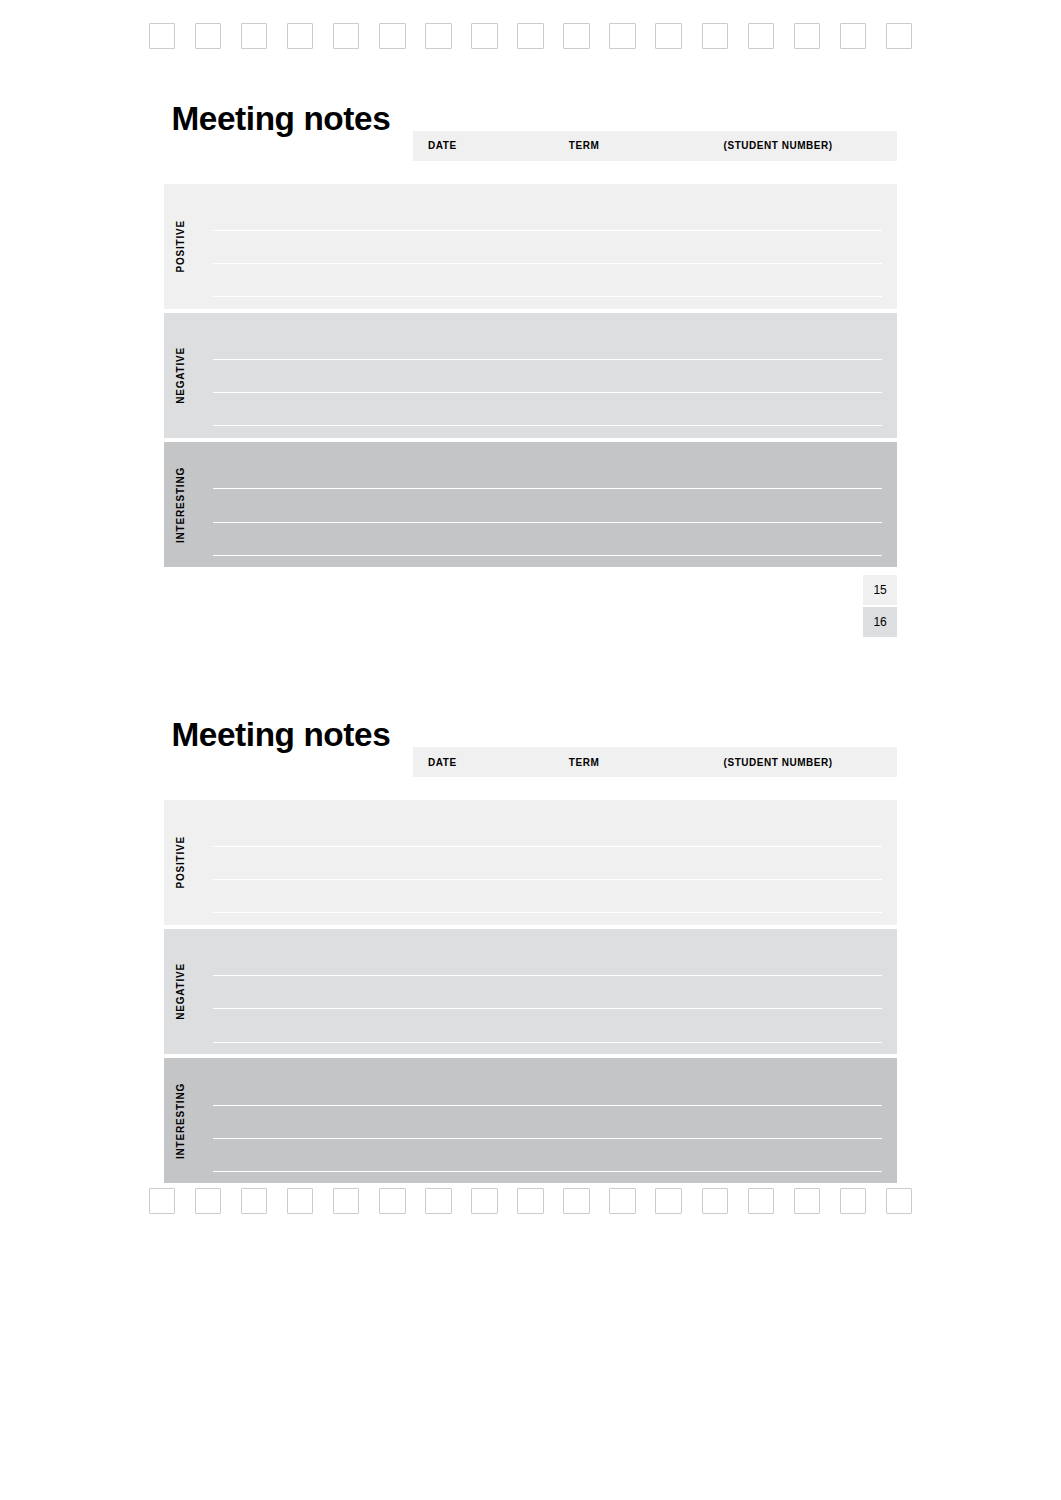Meeting notes
DATE TERM (STUDENT NUMBER)
POSITIVE
NEGATIVE
INTERESTING
15
16
Meeting notes
DATE TERM (STUDENT NUMBER)
POSITIVE
NEGATIVE
INTERESTING